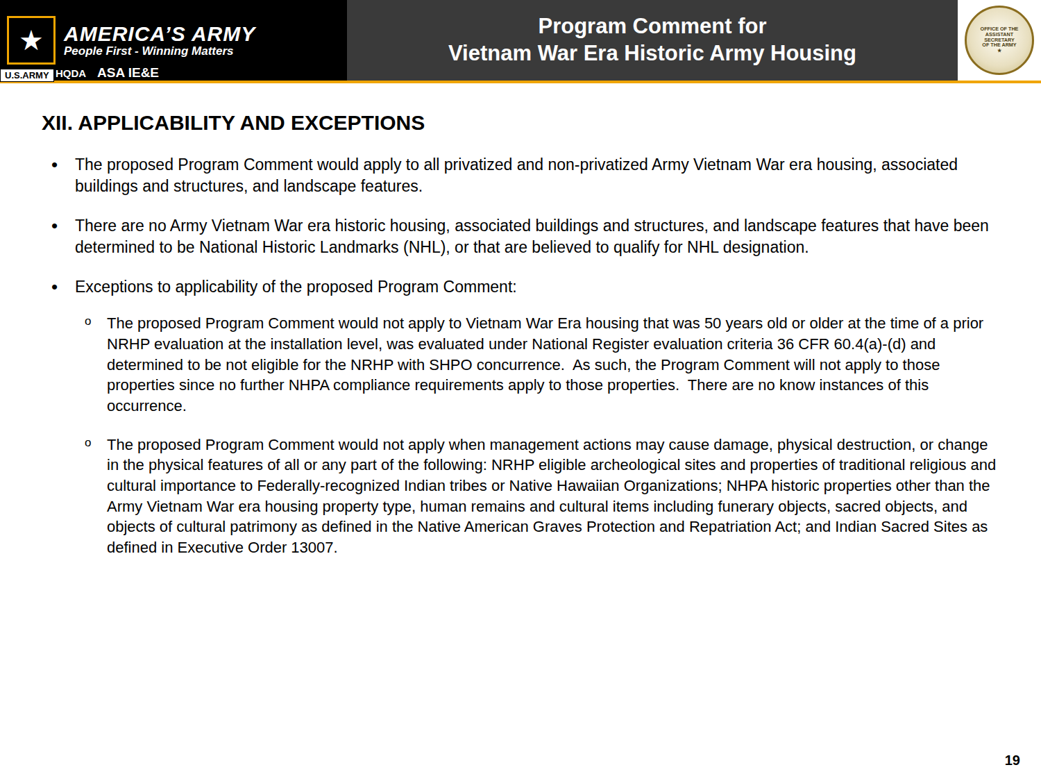★
AMERICA’S ARMY
People First - Winning Matters
U.S.ARMY
HQDA
ASA IE&E
Program Comment for
Vietnam War Era Historic Army Housing
OFFICE OF THE
ASSISTANT SECRETARY
OF THE ARMY
★
XII. APPLICABILITY AND EXCEPTIONS
The proposed Program Comment would apply to all privatized and non-privatized Army Vietnam War era housing, associated buildings and structures, and landscape features.
There are no Army Vietnam War era historic housing, associated buildings and structures, and landscape features that have been determined to be National Historic Landmarks (NHL), or that are believed to qualify for NHL designation.
Exceptions to applicability of the proposed Program Comment:
The proposed Program Comment would not apply to Vietnam War Era housing that was 50 years old or older at the time of a prior NRHP evaluation at the installation level, was evaluated under National Register evaluation criteria 36 CFR 60.4(a)-(d) and determined to be not eligible for the NRHP with SHPO concurrence. As such, the Program Comment will not apply to those properties since no further NHPA compliance requirements apply to those properties. There are no know instances of this occurrence.
The proposed Program Comment would not apply when management actions may cause damage, physical destruction, or change in the physical features of all or any part of the following: NRHP eligible archeological sites and properties of traditional religious and cultural importance to Federally-recognized Indian tribes or Native Hawaiian Organizations; NHPA historic properties other than the Army Vietnam War era housing property type, human remains and cultural items including funerary objects, sacred objects, and objects of cultural patrimony as defined in the Native American Graves Protection and Repatriation Act; and Indian Sacred Sites as defined in Executive Order 13007.
19